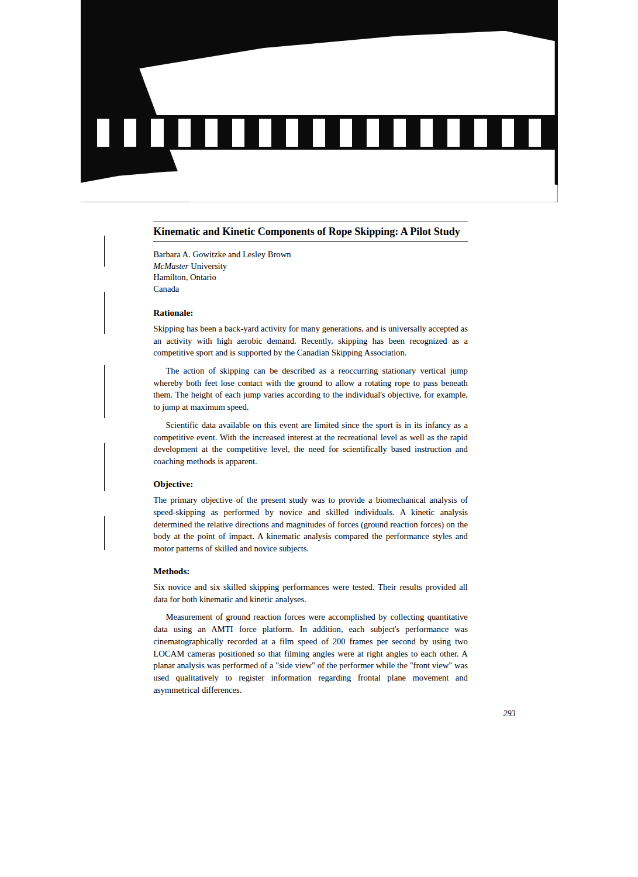Kinematic and Kinetic Components of Rope Skipping: A Pilot Study
Barbara A. Gowitzke and Lesley Brown
McMaster University
Hamilton, Ontario
Canada
Rationale:
Skipping has been a back-yard activity for many generations, and is universally accepted as an activity with high aerobic demand. Recently, skipping has been recognized as a competitive sport and is supported by the Canadian Skipping Association.
The action of skipping can be described as a reoccurring stationary vertical jump whereby both feet lose contact with the ground to allow a rotating rope to pass beneath them. The height of each jump varies according to the individual's objective, for example, to jump at maximum speed.
Scientific data available on this event are limited since the sport is in its infancy as a competitive event. With the increased interest at the recreational level as well as the rapid development at the competitive level, the need for scientifically based instruction and coaching methods is apparent.
Objective:
The primary objective of the present study was to provide a biomechanical analysis of speed-skipping as performed by novice and skilled individuals. A kinetic analysis determined the relative directions and magnitudes of forces (ground reaction forces) on the body at the point of impact. A kinematic analysis compared the performance styles and motor patterns of skilled and novice subjects.
Methods:
Six novice and six skilled skipping performances were tested. Their results provided all data for both kinematic and kinetic analyses.
Measurement of ground reaction forces were accomplished by collecting quantitative data using an AMTI force platform. In addition, each subject's performance was cinematographically recorded at a film speed of 200 frames per second by using two LOCAM cameras positioned so that filming angles were at right angles to each other. A planar analysis was performed of a "side view" of the performer while the "front view" was used qualitatively to register information regarding frontal plane movement and asymmetrical differences.
293